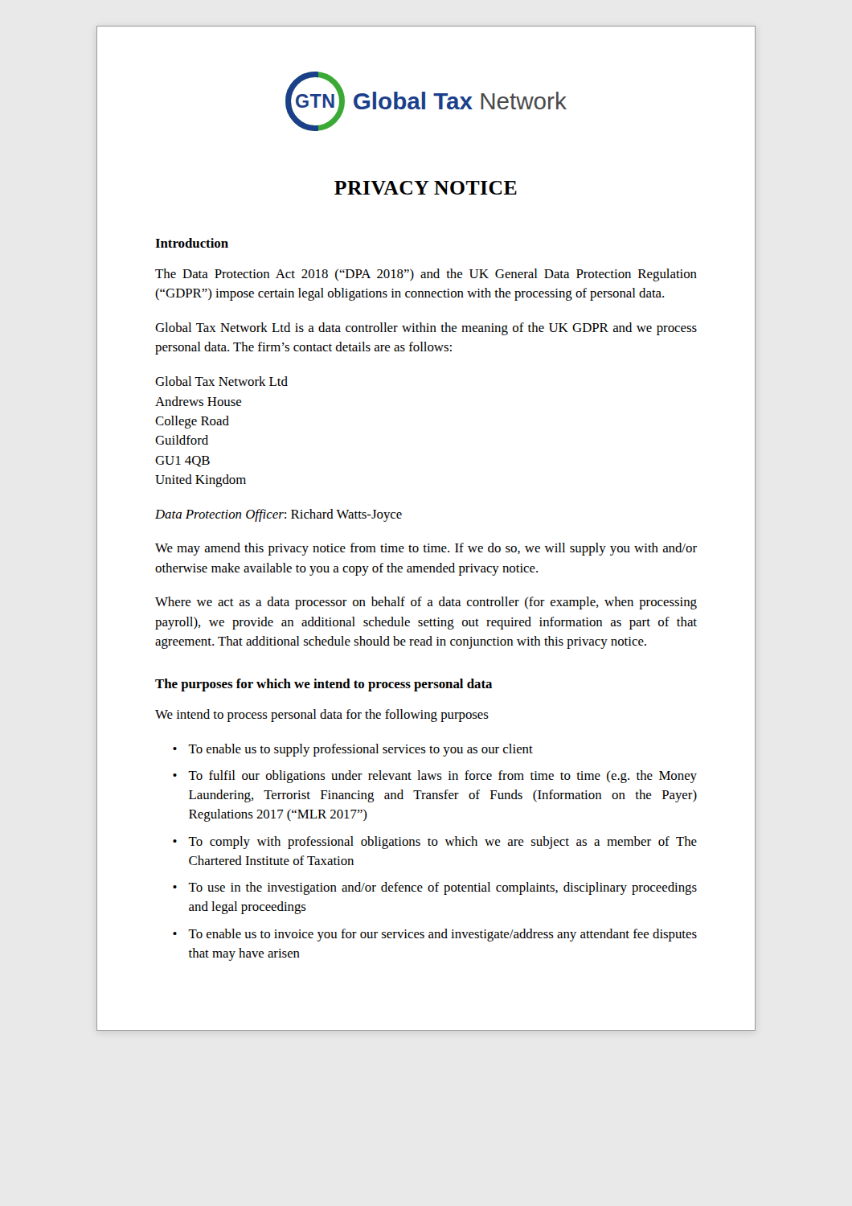GTN Global Tax Network
PRIVACY NOTICE
Introduction
The Data Protection Act 2018 (“DPA 2018”) and the UK General Data Protection Regulation (“GDPR”) impose certain legal obligations in connection with the processing of personal data.
Global Tax Network Ltd is a data controller within the meaning of the UK GDPR and we process personal data. The firm’s contact details are as follows:
Global Tax Network Ltd
Andrews House
College Road
Guildford
GU1 4QB
United Kingdom
Data Protection Officer: Richard Watts-Joyce
We may amend this privacy notice from time to time. If we do so, we will supply you with and/or otherwise make available to you a copy of the amended privacy notice.
Where we act as a data processor on behalf of a data controller (for example, when processing payroll), we provide an additional schedule setting out required information as part of that agreement. That additional schedule should be read in conjunction with this privacy notice.
The purposes for which we intend to process personal data
We intend to process personal data for the following purposes
To enable us to supply professional services to you as our client
To fulfil our obligations under relevant laws in force from time to time (e.g. the Money Laundering, Terrorist Financing and Transfer of Funds (Information on the Payer) Regulations 2017 (“MLR 2017”)
To comply with professional obligations to which we are subject as a member of The Chartered Institute of Taxation
To use in the investigation and/or defence of potential complaints, disciplinary proceedings and legal proceedings
To enable us to invoice you for our services and investigate/address any attendant fee disputes that may have arisen